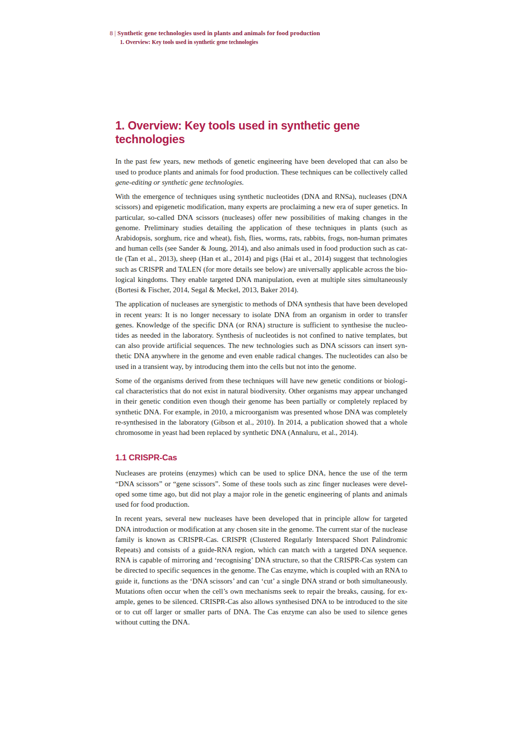8 | Synthetic gene technologies used in plants and animals for food production
1. Overview: Key tools used in synthetic gene technologies
1. Overview: Key tools used in synthetic gene technologies
In the past few years, new methods of genetic engineering have been developed that can also be used to produce plants and animals for food production. These techniques can be collectively called gene-editing or synthetic gene technologies.
With the emergence of techniques using synthetic nucleotides (DNA and RNSa), nucleases (DNA scissors) and epigenetic modification, many experts are proclaiming a new era of super genetics. In particular, so-called DNA scissors (nucleases) offer new possibilities of making changes in the genome. Preliminary studies detailing the application of these techniques in plants (such as Arabidopsis, sorghum, rice and wheat), fish, flies, worms, rats, rabbits, frogs, non-human primates and human cells (see Sander & Joung, 2014), and also animals used in food production such as cattle (Tan et al., 2013), sheep (Han et al., 2014) and pigs (Hai et al., 2014) suggest that technologies such as CRISPR and TALEN (for more details see below) are universally applicable across the biological kingdoms. They enable targeted DNA manipulation, even at multiple sites simultaneously (Bortesi & Fischer, 2014, Segal & Meckel, 2013, Baker 2014).
The application of nucleases are synergistic to methods of DNA synthesis that have been developed in recent years: It is no longer necessary to isolate DNA from an organism in order to transfer genes. Knowledge of the specific DNA (or RNA) structure is sufficient to synthesise the nucleotides as needed in the laboratory. Synthesis of nucleotides is not confined to native templates, but can also provide artificial sequences. The new technologies such as DNA scissors can insert synthetic DNA anywhere in the genome and even enable radical changes. The nucleotides can also be used in a transient way, by introducing them into the cells but not into the genome.
Some of the organisms derived from these techniques will have new genetic conditions or biological characteristics that do not exist in natural biodiversity. Other organisms may appear unchanged in their genetic condition even though their genome has been partially or completely replaced by synthetic DNA. For example, in 2010, a microorganism was presented whose DNA was completely re-synthesised in the laboratory (Gibson et al., 2010). In 2014, a publication showed that a whole chromosome in yeast had been replaced by synthetic DNA (Annaluru, et al., 2014).
1.1 CRISPR-Cas
Nucleases are proteins (enzymes) which can be used to splice DNA, hence the use of the term “DNA scissors” or “gene scissors”. Some of these tools such as zinc finger nucleases were developed some time ago, but did not play a major role in the genetic engineering of plants and animals used for food production.
In recent years, several new nucleases have been developed that in principle allow for targeted DNA introduction or modification at any chosen site in the genome. The current star of the nuclease family is known as CRISPR-Cas. CRISPR (Clustered Regularly Interspaced Short Palindromic Repeats) and consists of a guide-RNA region, which can match with a targeted DNA sequence. RNA is capable of mirroring and ‘recognising’ DNA structure, so that the CRISPR-Cas system can be directed to specific sequences in the genome. The Cas enzyme, which is coupled with an RNA to guide it, functions as the ‘DNA scissors’ and can ‘cut’ a single DNA strand or both simultaneously. Mutations often occur when the cell’s own mechanisms seek to repair the breaks, causing, for example, genes to be silenced. CRISPR-Cas also allows synthesised DNA to be introduced to the site or to cut off larger or smaller parts of DNA. The Cas enzyme can also be used to silence genes without cutting the DNA.